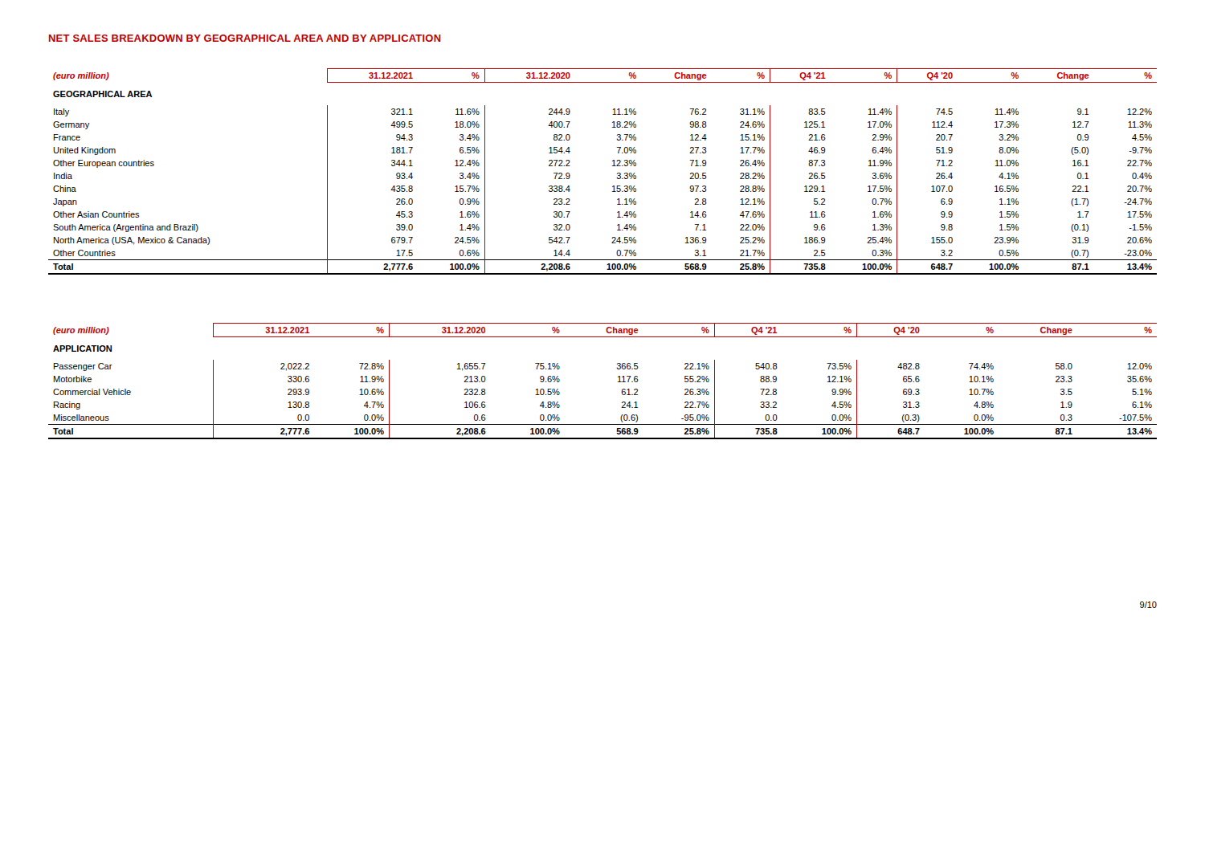NET SALES BREAKDOWN BY GEOGRAPHICAL AREA AND BY APPLICATION
| (euro million) | 31.12.2021 | % | 31.12.2020 | % | Change | % | Q4 '21 | % | Q4 '20 | % | Change | % |
| --- | --- | --- | --- | --- | --- | --- | --- | --- | --- | --- | --- | --- |
| GEOGRAPHICAL AREA |
| Italy | 321.1 | 11.6% | 244.9 | 11.1% | 76.2 | 31.1% | 83.5 | 11.4% | 74.5 | 11.4% | 9.1 | 12.2% |
| Germany | 499.5 | 18.0% | 400.7 | 18.2% | 98.8 | 24.6% | 125.1 | 17.0% | 112.4 | 17.3% | 12.7 | 11.3% |
| France | 94.3 | 3.4% | 82.0 | 3.7% | 12.4 | 15.1% | 21.6 | 2.9% | 20.7 | 3.2% | 0.9 | 4.5% |
| United Kingdom | 181.7 | 6.5% | 154.4 | 7.0% | 27.3 | 17.7% | 46.9 | 6.4% | 51.9 | 8.0% | (5.0) | -9.7% |
| Other European countries | 344.1 | 12.4% | 272.2 | 12.3% | 71.9 | 26.4% | 87.3 | 11.9% | 71.2 | 11.0% | 16.1 | 22.7% |
| India | 93.4 | 3.4% | 72.9 | 3.3% | 20.5 | 28.2% | 26.5 | 3.6% | 26.4 | 4.1% | 0.1 | 0.4% |
| China | 435.8 | 15.7% | 338.4 | 15.3% | 97.3 | 28.8% | 129.1 | 17.5% | 107.0 | 16.5% | 22.1 | 20.7% |
| Japan | 26.0 | 0.9% | 23.2 | 1.1% | 2.8 | 12.1% | 5.2 | 0.7% | 6.9 | 1.1% | (1.7) | -24.7% |
| Other Asian Countries | 45.3 | 1.6% | 30.7 | 1.4% | 14.6 | 47.6% | 11.6 | 1.6% | 9.9 | 1.5% | 1.7 | 17.5% |
| South America (Argentina and Brazil) | 39.0 | 1.4% | 32.0 | 1.4% | 7.1 | 22.0% | 9.6 | 1.3% | 9.8 | 1.5% | (0.1) | -1.5% |
| North America (USA, Mexico & Canada) | 679.7 | 24.5% | 542.7 | 24.5% | 136.9 | 25.2% | 186.9 | 25.4% | 155.0 | 23.9% | 31.9 | 20.6% |
| Other Countries | 17.5 | 0.6% | 14.4 | 0.7% | 3.1 | 21.7% | 2.5 | 0.3% | 3.2 | 0.5% | (0.7) | -23.0% |
| Total | 2,777.6 | 100.0% | 2,208.6 | 100.0% | 568.9 | 25.8% | 735.8 | 100.0% | 648.7 | 100.0% | 87.1 | 13.4% |
| (euro million) | 31.12.2021 | % | 31.12.2020 | % | Change | % | Q4 '21 | % | Q4 '20 | % | Change | % |
| --- | --- | --- | --- | --- | --- | --- | --- | --- | --- | --- | --- | --- |
| APPLICATION |
| Passenger Car | 2,022.2 | 72.8% | 1,655.7 | 75.1% | 366.5 | 22.1% | 540.8 | 73.5% | 482.8 | 74.4% | 58.0 | 12.0% |
| Motorbike | 330.6 | 11.9% | 213.0 | 9.6% | 117.6 | 55.2% | 88.9 | 12.1% | 65.6 | 10.1% | 23.3 | 35.6% |
| Commercial Vehicle | 293.9 | 10.6% | 232.8 | 10.5% | 61.2 | 26.3% | 72.8 | 9.9% | 69.3 | 10.7% | 3.5 | 5.1% |
| Racing | 130.8 | 4.7% | 106.6 | 4.8% | 24.1 | 22.7% | 33.2 | 4.5% | 31.3 | 4.8% | 1.9 | 6.1% |
| Miscellaneous | 0.0 | 0.0% | 0.6 | 0.0% | (0.6) | -95.0% | 0.0 | 0.0% | (0.3) | 0.0% | 0.3 | -107.5% |
| Total | 2,777.6 | 100.0% | 2,208.6 | 100.0% | 568.9 | 25.8% | 735.8 | 100.0% | 648.7 | 100.0% | 87.1 | 13.4% |
9/10